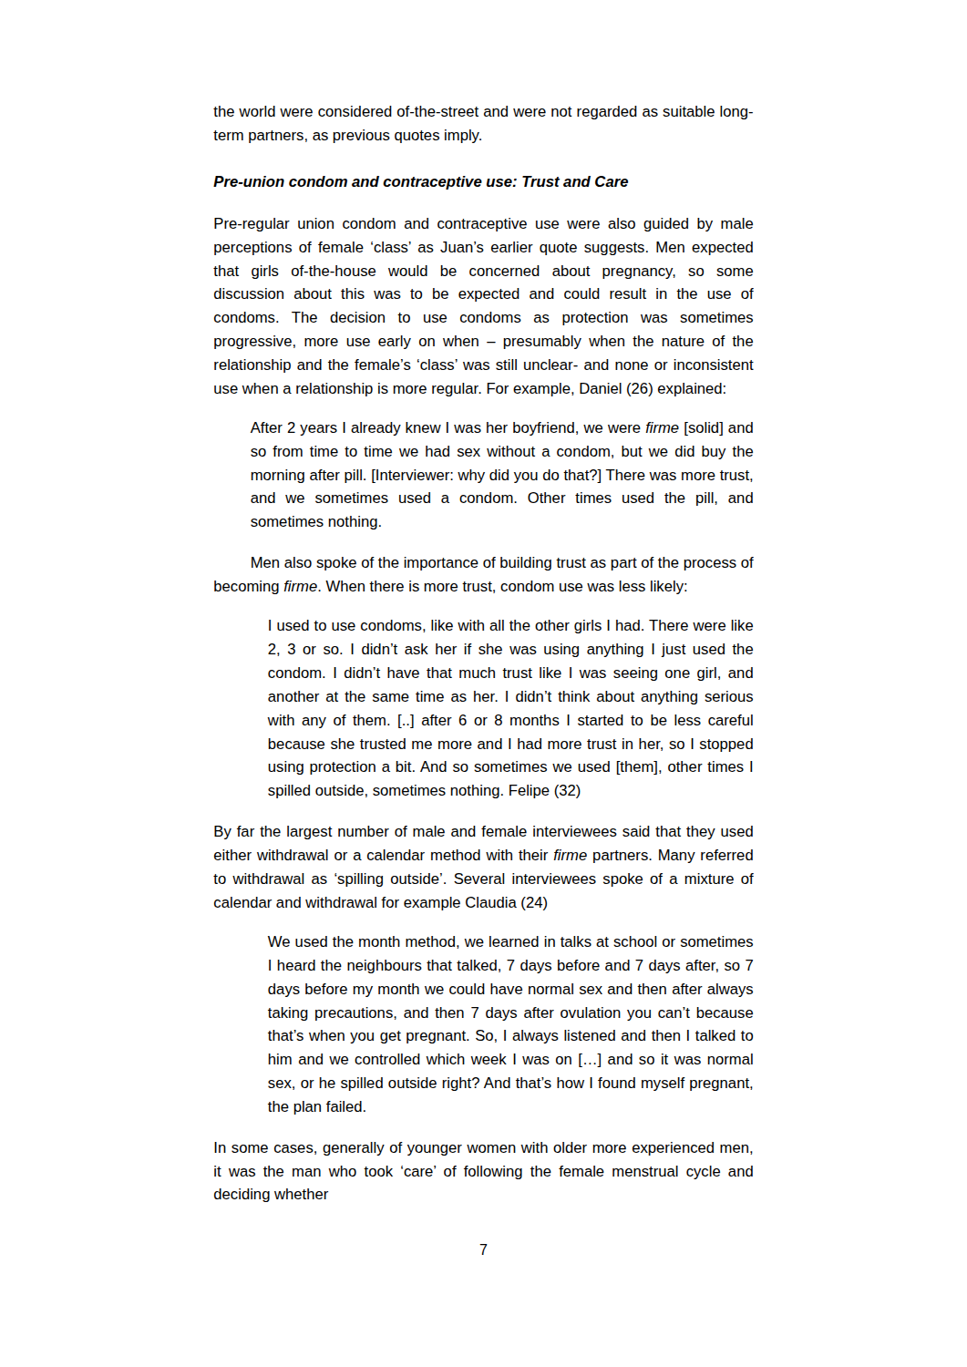the world were considered of-the-street and were not regarded as suitable long-term partners, as previous quotes imply.
Pre-union condom and contraceptive use: Trust and Care
Pre-regular union condom and contraceptive use were also guided by male perceptions of female ‘class’ as Juan’s earlier quote suggests. Men expected that girls of-the-house would be concerned about pregnancy, so some discussion about this was to be expected and could result in the use of condoms. The decision to use condoms as protection was sometimes progressive, more use early on when – presumably when the nature of the relationship and the female’s ‘class’ was still unclear- and none or inconsistent use when a relationship is more regular. For example, Daniel (26) explained:
After 2 years I already knew I was her boyfriend, we were firme [solid] and so from time to time we had sex without a condom, but we did buy the morning after pill. [Interviewer: why did you do that?] There was more trust, and we sometimes used a condom. Other times used the pill, and sometimes nothing.
Men also spoke of the importance of building trust as part of the process of becoming firme. When there is more trust, condom use was less likely:
I used to use condoms, like with all the other girls I had. There were like 2, 3 or so. I didn’t ask her if she was using anything I just used the condom. I didn’t have that much trust like I was seeing one girl, and another at the same time as her. I didn’t think about anything serious with any of them. [..] after 6 or 8 months I started to be less careful because she trusted me more and I had more trust in her, so I stopped using protection a bit. And so sometimes we used [them], other times I spilled outside, sometimes nothing. Felipe (32)
By far the largest number of male and female interviewees said that they used either withdrawal or a calendar method with their firme partners. Many referred to withdrawal as ‘spilling outside’. Several interviewees spoke of a mixture of calendar and withdrawal for example Claudia (24)
We used the month method, we learned in talks at school or sometimes I heard the neighbours that talked, 7 days before and 7 days after, so 7 days before my month we could have normal sex and then after always taking precautions, and then 7 days after ovulation you can’t because that’s when you get pregnant. So, I always listened and then I talked to him and we controlled which week I was on […] and so it was normal sex, or he spilled outside right? And that’s how I found myself pregnant, the plan failed.
In some cases, generally of younger women with older more experienced men, it was the man who took ‘care’ of following the female menstrual cycle and deciding whether
7